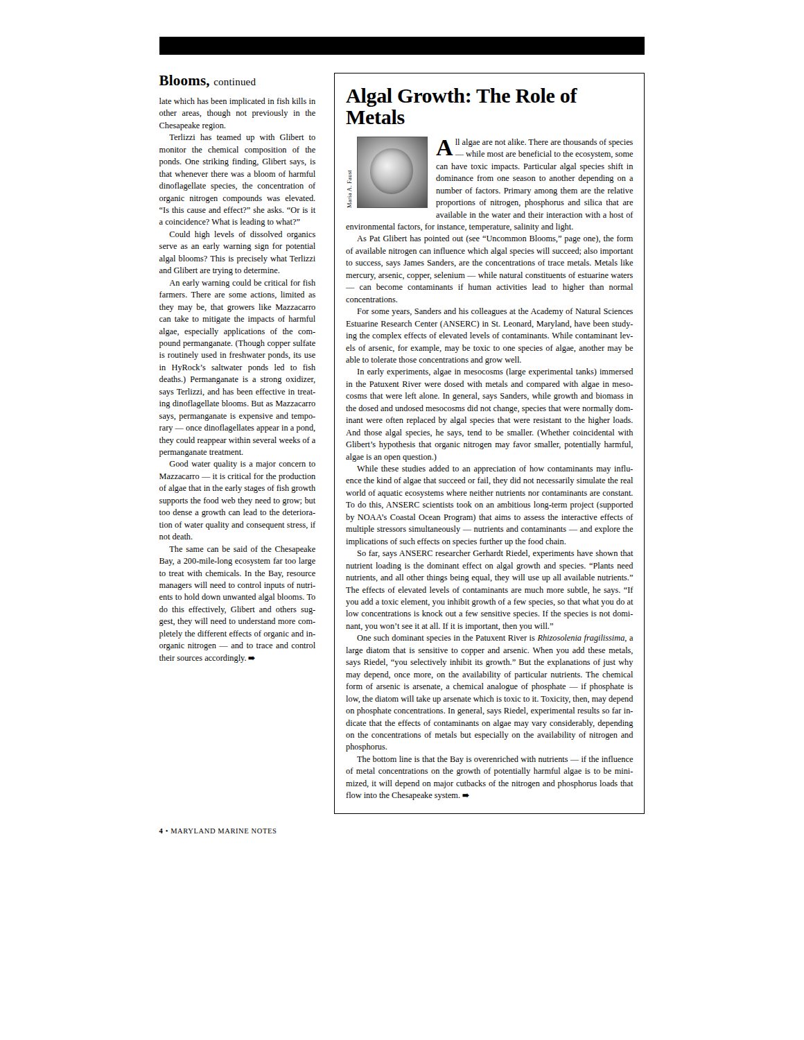Blooms, continued
late which has been implicated in fish kills in other areas, though not previously in the Chesapeake region.
Terlizzi has teamed up with Glibert to monitor the chemical composition of the ponds. One striking finding, Glibert says, is that whenever there was a bloom of harmful dinoflagellate species, the concentration of organic nitrogen compounds was elevated. “Is this cause and effect?” she asks. “Or is it a coincidence? What is leading to what?”
Could high levels of dissolved organics serve as an early warning sign for potential algal blooms? This is precisely what Terlizzi and Glibert are trying to determine.
An early warning could be critical for fish farmers. There are some actions, limited as they may be, that growers like Mazzacarro can take to mitigate the impacts of harmful algae, especially applications of the compound permanganate. (Though copper sulfate is routinely used in freshwater ponds, its use in HyRock’s saltwater ponds led to fish deaths.) Permanganate is a strong oxidizer, says Terlizzi, and has been effective in treating dinoflagellate blooms. But as Mazzacarro says, permanganate is expensive and temporary — once dinoflagellates appear in a pond, they could reappear within several weeks of a permanganate treatment.
Good water quality is a major concern to Mazzacarro — it is critical for the production of algae that in the early stages of fish growth supports the food web they need to grow; but too dense a growth can lead to the deterioration of water quality and consequent stress, if not death.
The same can be said of the Chesapeake Bay, a 200-mile-long ecosystem far too large to treat with chemicals. In the Bay, resource managers will need to control inputs of nutrients to hold down unwanted algal blooms. To do this effectively, Glibert and others suggest, they will need to understand more completely the different effects of organic and inorganic nitrogen — and to trace and control their sources accordingly.➠
Algal Growth: The Role of Metals
Maria A. Faust
All algae are not alike. There are thousands of species — while most are beneficial to the ecosystem, some can have toxic impacts. Particular algal species shift in dominance from one season to another depending on a number of factors. Primary among them are the relative proportions of nitrogen, phosphorus and silica that are available in the water and their interaction with a host of environmental factors, for instance, temperature, salinity and light.
As Pat Glibert has pointed out (see “Uncommon Blooms,” page one), the form of available nitrogen can influence which algal species will succeed; also important to success, says James Sanders, are the concentrations of trace metals. Metals like mercury, arsenic, copper, selenium — while natural constituents of estuarine waters — can become contaminants if human activities lead to higher than normal concentrations.
For some years, Sanders and his colleagues at the Academy of Natural Sciences Estuarine Research Center (ANSERC) in St. Leonard, Maryland, have been studying the complex effects of elevated levels of contaminants. While contaminant levels of arsenic, for example, may be toxic to one species of algae, another may be able to tolerate those concentrations and grow well.
In early experiments, algae in mesocosms (large experimental tanks) immersed in the Patuxent River were dosed with metals and compared with algae in mesocosms that were left alone. In general, says Sanders, while growth and biomass in the dosed and undosed mesocosms did not change, species that were normally dominant were often replaced by algal species that were resistant to the higher loads. And those algal species, he says, tend to be smaller. (Whether coincidental with Glibert’s hypothesis that organic nitrogen may favor smaller, potentially harmful, algae is an open question.)
While these studies added to an appreciation of how contaminants may influence the kind of algae that succeed or fail, they did not necessarily simulate the real world of aquatic ecosystems where neither nutrients nor contaminants are constant. To do this, ANSERC scientists took on an ambitious long-term project (supported by NOAA’s Coastal Ocean Program) that aims to assess the interactive effects of multiple stressors simultaneously — nutrients and contaminants — and explore the implications of such effects on species further up the food chain.
So far, says ANSERC researcher Gerhardt Riedel, experiments have shown that nutrient loading is the dominant effect on algal growth and species. “Plants need nutrients, and all other things being equal, they will use up all available nutrients.” The effects of elevated levels of contaminants are much more subtle, he says. “If you add a toxic element, you inhibit growth of a few species, so that what you do at low concentrations is knock out a few sensitive species. If the species is not dominant, you won’t see it at all. If it is important, then you will.”
One such dominant species in the Patuxent River is Rhizosolenia fragilissima, a large diatom that is sensitive to copper and arsenic. When you add these metals, says Riedel, “you selectively inhibit its growth.” But the explanations of just why may depend, once more, on the availability of particular nutrients. The chemical form of arsenic is arsenate, a chemical analogue of phosphate — if phosphate is low, the diatom will take up arsenate which is toxic to it. Toxicity, then, may depend on phosphate concentrations. In general, says Riedel, experimental results so far indicate that the effects of contaminants on algae may vary considerably, depending on the concentrations of metals but especially on the availability of nitrogen and phosphorus.
The bottom line is that the Bay is overenriched with nutrients — if the influence of metal concentrations on the growth of potentially harmful algae is to be minimized, it will depend on major cutbacks of the nitrogen and phosphorus loads that flow into the Chesapeake system.➠
4 • MARYLAND MARINE NOTES